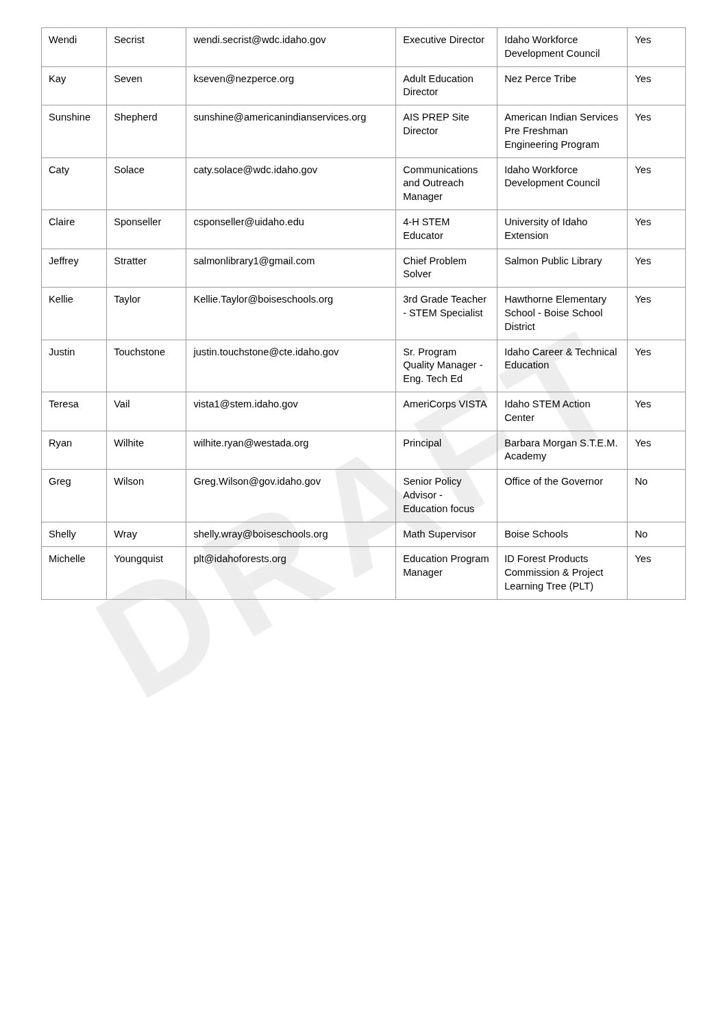| Wendi | Secrist | wendi.secrist@wdc.idaho.gov | Executive Director | Idaho Workforce Development Council | Yes |
| Kay | Seven | kseven@nezperce.org | Adult Education Director | Nez Perce Tribe | Yes |
| Sunshine | Shepherd | sunshine@americanindianservices.org | AIS PREP Site Director | American Indian Services Pre Freshman Engineering Program | Yes |
| Caty | Solace | caty.solace@wdc.idaho.gov | Communications and Outreach Manager | Idaho Workforce Development Council | Yes |
| Claire | Sponseller | csponseller@uidaho.edu | 4-H STEM Educator | University of Idaho Extension | Yes |
| Jeffrey | Stratter | salmonlibrary1@gmail.com | Chief Problem Solver | Salmon Public Library | Yes |
| Kellie | Taylor | Kellie.Taylor@boiseschools.org | 3rd Grade Teacher - STEM Specialist | Hawthorne Elementary School - Boise School District | Yes |
| Justin | Touchstone | justin.touchstone@cte.idaho.gov | Sr. Program Quality Manager - Eng. Tech Ed | Idaho Career & Technical Education | Yes |
| Teresa | Vail | vista1@stem.idaho.gov | AmeriCorps VISTA | Idaho STEM Action Center | Yes |
| Ryan | Wilhite | wilhite.ryan@westada.org | Principal | Barbara Morgan S.T.E.M. Academy | Yes |
| Greg | Wilson | Greg.Wilson@gov.idaho.gov | Senior Policy Advisor - Education focus | Office of the Governor | No |
| Shelly | Wray | shelly.wray@boiseschools.org | Math Supervisor | Boise Schools | No |
| Michelle | Youngquist | plt@idahoforests.org | Education Program Manager | ID Forest Products Commission & Project Learning Tree (PLT) | Yes |